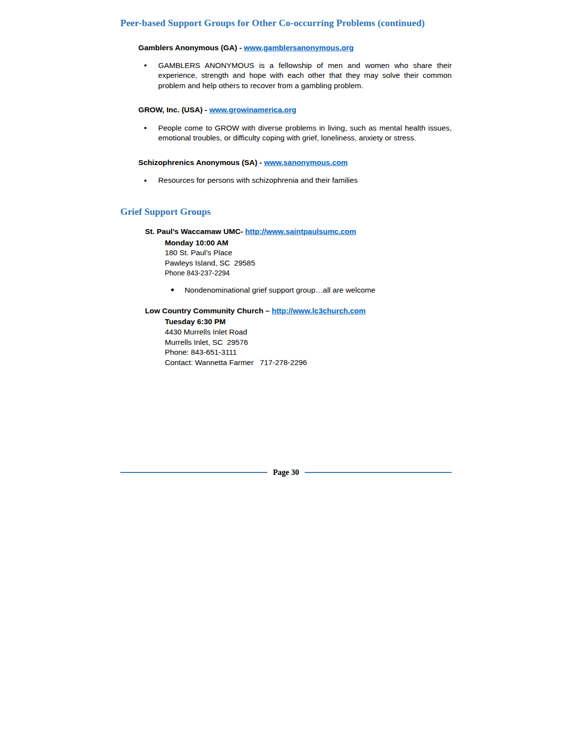Peer-based Support Groups for Other Co-occurring Problems (continued)
Gamblers Anonymous (GA) - www.gamblersanonymous.org
GAMBLERS ANONYMOUS is a fellowship of men and women who share their experience, strength and hope with each other that they may solve their common problem and help others to recover from a gambling problem.
GROW, Inc. (USA) - www.growinamerica.org
People come to GROW with diverse problems in living, such as mental health issues, emotional troubles, or difficulty coping with grief, loneliness, anxiety or stress.
Schizophrenics Anonymous (SA) - www.sanonymous.com
Resources for persons with schizophrenia and their families
Grief Support Groups
St. Paul’s Waccamaw UMC- http://www.saintpaulsumc.com
Monday 10:00 AM
180 St. Paul’s Place
Pawleys Island, SC 29585
Phone 843-237-2294
Nondenominational grief support group…all are welcome
Low Country Community Church – http://www.lc3church.com
Tuesday 6:30 PM
4430 Murrells Inlet Road
Murrells Inlet, SC 29576
Phone: 843-651-3111
Contact: Wannetta Farmer 717-278-2296
Page 30